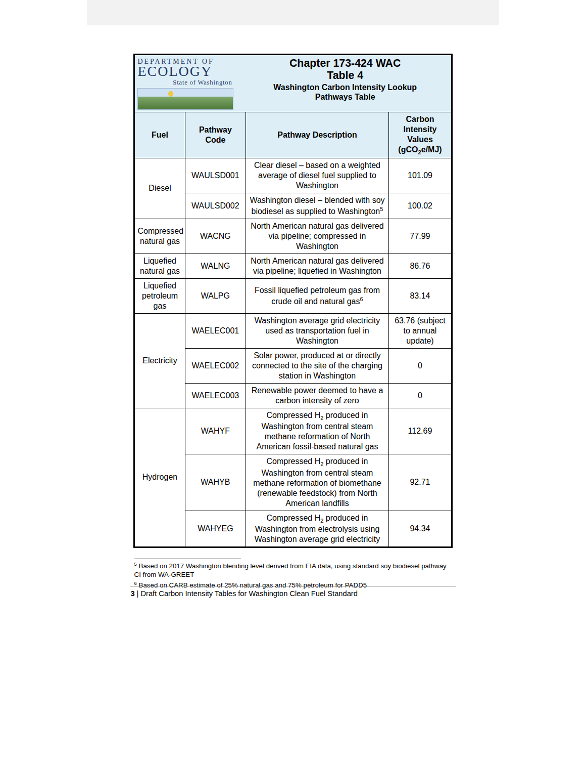| DEPARTMENT OF ECOLOGY State of Washington Chapter 173-424 WAC Table 4 Washington Carbon Intensity Lookup Pathways Table |
| --- |
| Fuel | Pathway Code | Pathway Description | Carbon Intensity Values (gCO 2 e/MJ) |
| Diesel | WAULSD001 | Clear diesel – based on a weighted average of diesel fuel supplied to Washington | 101.09 |
| WAULSD002 | Washington diesel – blended with soy biodiesel as supplied to Washington 5 | 100.02 |
| Compressed natural gas | WACNG | North American natural gas delivered via pipeline; compressed in Washington | 77.99 |
| Liquefied natural gas | WALNG | North American natural gas delivered via pipeline; liquefied in Washington | 86.76 |
| Liquefied petroleum gas | WALPG | Fossil liquefied petroleum gas from crude oil and natural gas 6 | 83.14 |
| Electricity | WAELEC001 | Washington average grid electricity used as transportation fuel in Washington | 63.76 (subject to annual update) |
| WAELEC002 | Solar power, produced at or directly connected to the site of the charging station in Washington | 0 |
| WAELEC003 | Renewable power deemed to have a carbon intensity of zero | 0 |
| Hydrogen | WAHYF | Compressed H 2 produced in Washington from central steam methane reformation of North American fossil-based natural gas | 112.69 |
| WAHYB | Compressed H 2 produced in Washington from central steam methane reformation of biomethane (renewable feedstock) from North American landfills | 92.71 |
| WAHYEG | Compressed H 2 produced in Washington from electrolysis using Washington average grid electricity | 94.34 |
5 Based on 2017 Washington blending level derived from EIA data, using standard soy biodiesel pathway CI from WA-GREET
6 Based on CARB estimate of 25% natural gas and 75% petroleum for PADD5
3 | Draft Carbon Intensity Tables for Washington Clean Fuel Standard